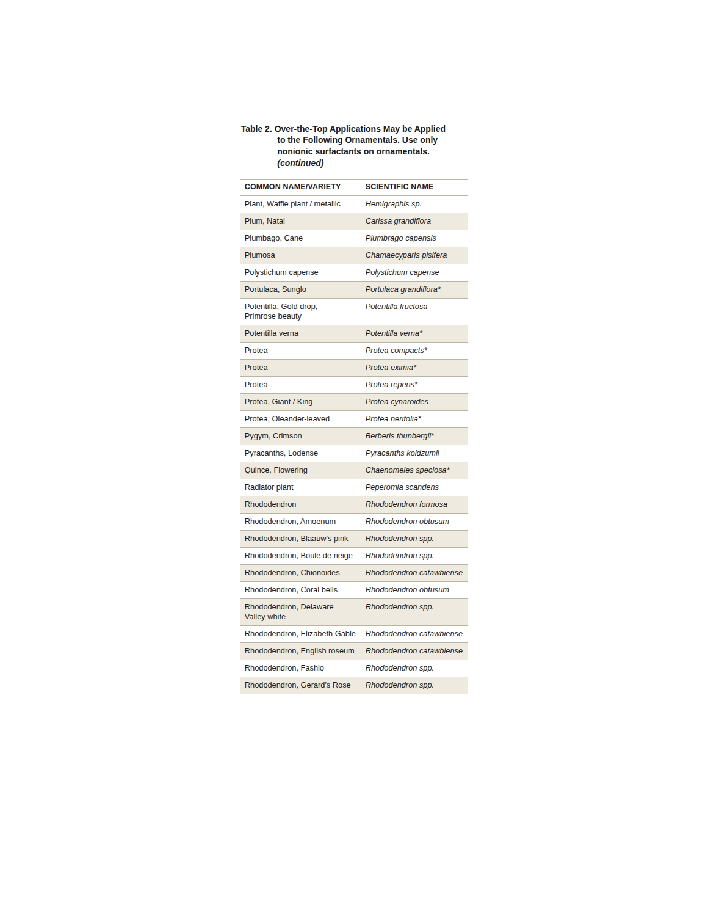Table 2. Over-the-Top Applications May be Applied to the Following Ornamentals. Use only nonionic surfactants on ornamentals. (continued)
| COMMON NAME/VARIETY | SCIENTIFIC NAME |
| --- | --- |
| Plant, Waffle plant / metallic | Hemigraphis sp. |
| Plum, Natal | Carissa grandiflora |
| Plumbago, Cane | Plumbrago capensis |
| Plumosa | Chamaecyparis pisifera |
| Polystichum capense | Polystichum capense |
| Portulaca, Sunglo | Portulaca grandiflora* |
| Potentilla, Gold drop, Primrose beauty | Potentilla fructosa |
| Potentilla verna | Potentilla verna* |
| Protea | Protea compacts* |
| Protea | Protea eximia* |
| Protea | Protea repens* |
| Protea, Giant / King | Protea cynaroides |
| Protea, Oleander-leaved | Protea nerifolia* |
| Pygym, Crimson | Berberis thunbergii* |
| Pyracanths, Lodense | Pyracanths koidzumii |
| Quince, Flowering | Chaenomeles speciosa* |
| Radiator plant | Peperomia scandens |
| Rhododendron | Rhododendron formosa |
| Rhododendron, Amoenum | Rhododendron obtusum |
| Rhododendron, Blaauw's pink | Rhododendron spp. |
| Rhododendron, Boule de neige | Rhododendron spp. |
| Rhododendron, Chionoides | Rhododendron catawbiense |
| Rhododendron, Coral bells | Rhododendron obtusum |
| Rhododendron, Delaware Valley white | Rhododendron spp. |
| Rhododendron, Elizabeth Gable | Rhododendron catawbiense |
| Rhododendron, English roseum | Rhododendron catawbiense |
| Rhododendron, Fashio | Rhododendron spp. |
| Rhododendron, Gerard's Rose | Rhododendron spp. |